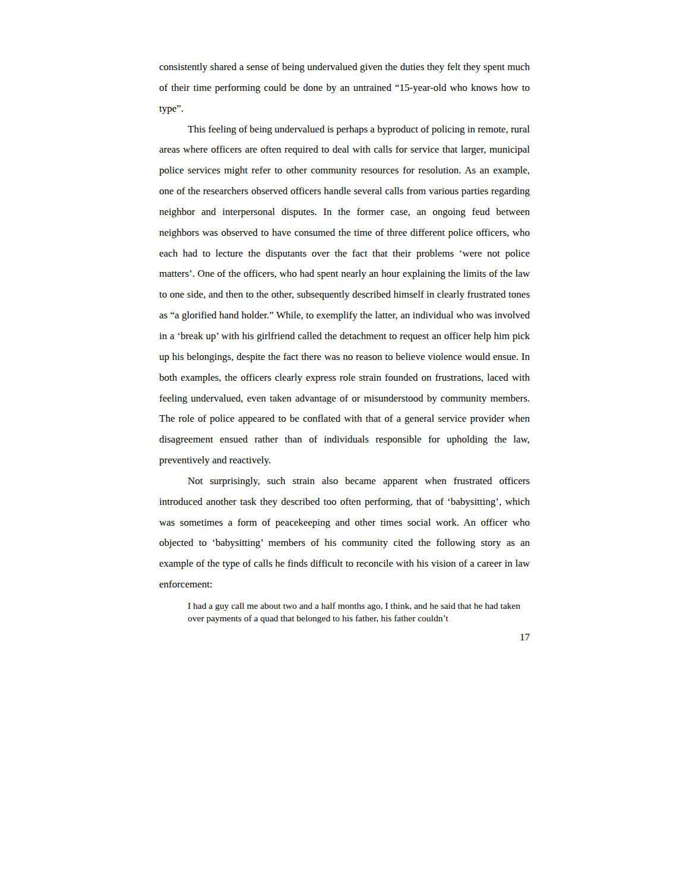consistently shared a sense of being undervalued given the duties they felt they spent much of their time performing could be done by an untrained “15-year-old who knows how to type”.
This feeling of being undervalued is perhaps a byproduct of policing in remote, rural areas where officers are often required to deal with calls for service that larger, municipal police services might refer to other community resources for resolution. As an example, one of the researchers observed officers handle several calls from various parties regarding neighbor and interpersonal disputes. In the former case, an ongoing feud between neighbors was observed to have consumed the time of three different police officers, who each had to lecture the disputants over the fact that their problems ‘were not police matters’. One of the officers, who had spent nearly an hour explaining the limits of the law to one side, and then to the other, subsequently described himself in clearly frustrated tones as “a glorified hand holder.” While, to exemplify the latter, an individual who was involved in a ‘break up’ with his girlfriend called the detachment to request an officer help him pick up his belongings, despite the fact there was no reason to believe violence would ensue. In both examples, the officers clearly express role strain founded on frustrations, laced with feeling undervalued, even taken advantage of or misunderstood by community members. The role of police appeared to be conflated with that of a general service provider when disagreement ensued rather than of individuals responsible for upholding the law, preventively and reactively.
Not surprisingly, such strain also became apparent when frustrated officers introduced another task they described too often performing, that of ‘babysitting’, which was sometimes a form of peacekeeping and other times social work. An officer who objected to ‘babysitting’ members of his community cited the following story as an example of the type of calls he finds difficult to reconcile with his vision of a career in law enforcement:
I had a guy call me about two and a half months ago, I think, and he said that he had taken over payments of a quad that belonged to his father, his father couldn’t
17